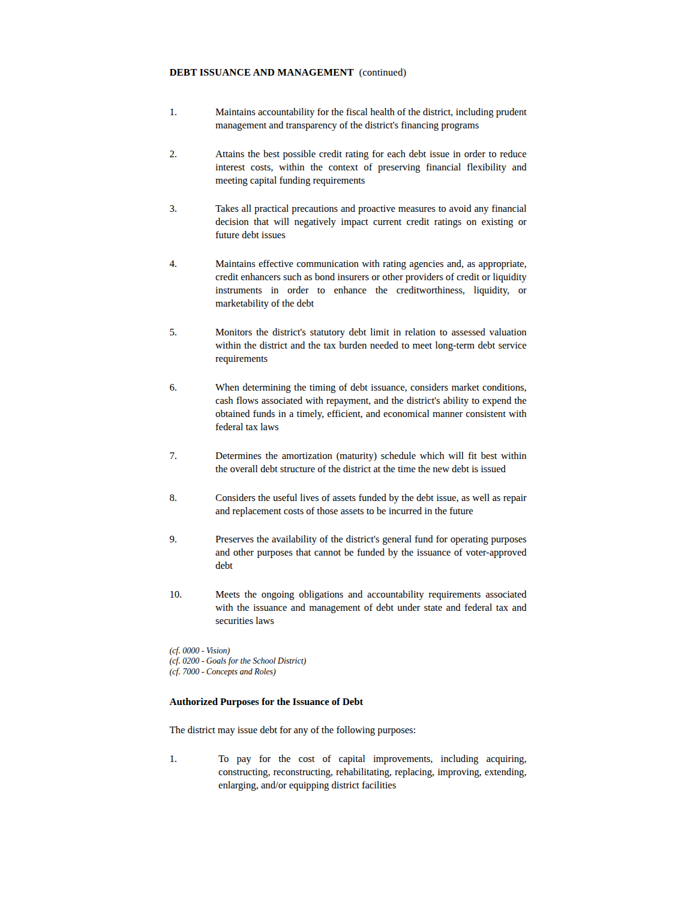DEBT ISSUANCE AND MANAGEMENT (continued)
1. Maintains accountability for the fiscal health of the district, including prudent management and transparency of the district's financing programs
2. Attains the best possible credit rating for each debt issue in order to reduce interest costs, within the context of preserving financial flexibility and meeting capital funding requirements
3. Takes all practical precautions and proactive measures to avoid any financial decision that will negatively impact current credit ratings on existing or future debt issues
4. Maintains effective communication with rating agencies and, as appropriate, credit enhancers such as bond insurers or other providers of credit or liquidity instruments in order to enhance the creditworthiness, liquidity, or marketability of the debt
5. Monitors the district's statutory debt limit in relation to assessed valuation within the district and the tax burden needed to meet long-term debt service requirements
6. When determining the timing of debt issuance, considers market conditions, cash flows associated with repayment, and the district's ability to expend the obtained funds in a timely, efficient, and economical manner consistent with federal tax laws
7. Determines the amortization (maturity) schedule which will fit best within the overall debt structure of the district at the time the new debt is issued
8. Considers the useful lives of assets funded by the debt issue, as well as repair and replacement costs of those assets to be incurred in the future
9. Preserves the availability of the district's general fund for operating purposes and other purposes that cannot be funded by the issuance of voter-approved debt
10. Meets the ongoing obligations and accountability requirements associated with the issuance and management of debt under state and federal tax and securities laws
(cf. 0000 - Vision)
(cf. 0200 - Goals for the School District)
(cf. 7000 - Concepts and Roles)
Authorized Purposes for the Issuance of Debt
The district may issue debt for any of the following purposes:
1. To pay for the cost of capital improvements, including acquiring, constructing, reconstructing, rehabilitating, replacing, improving, extending, enlarging, and/or equipping district facilities